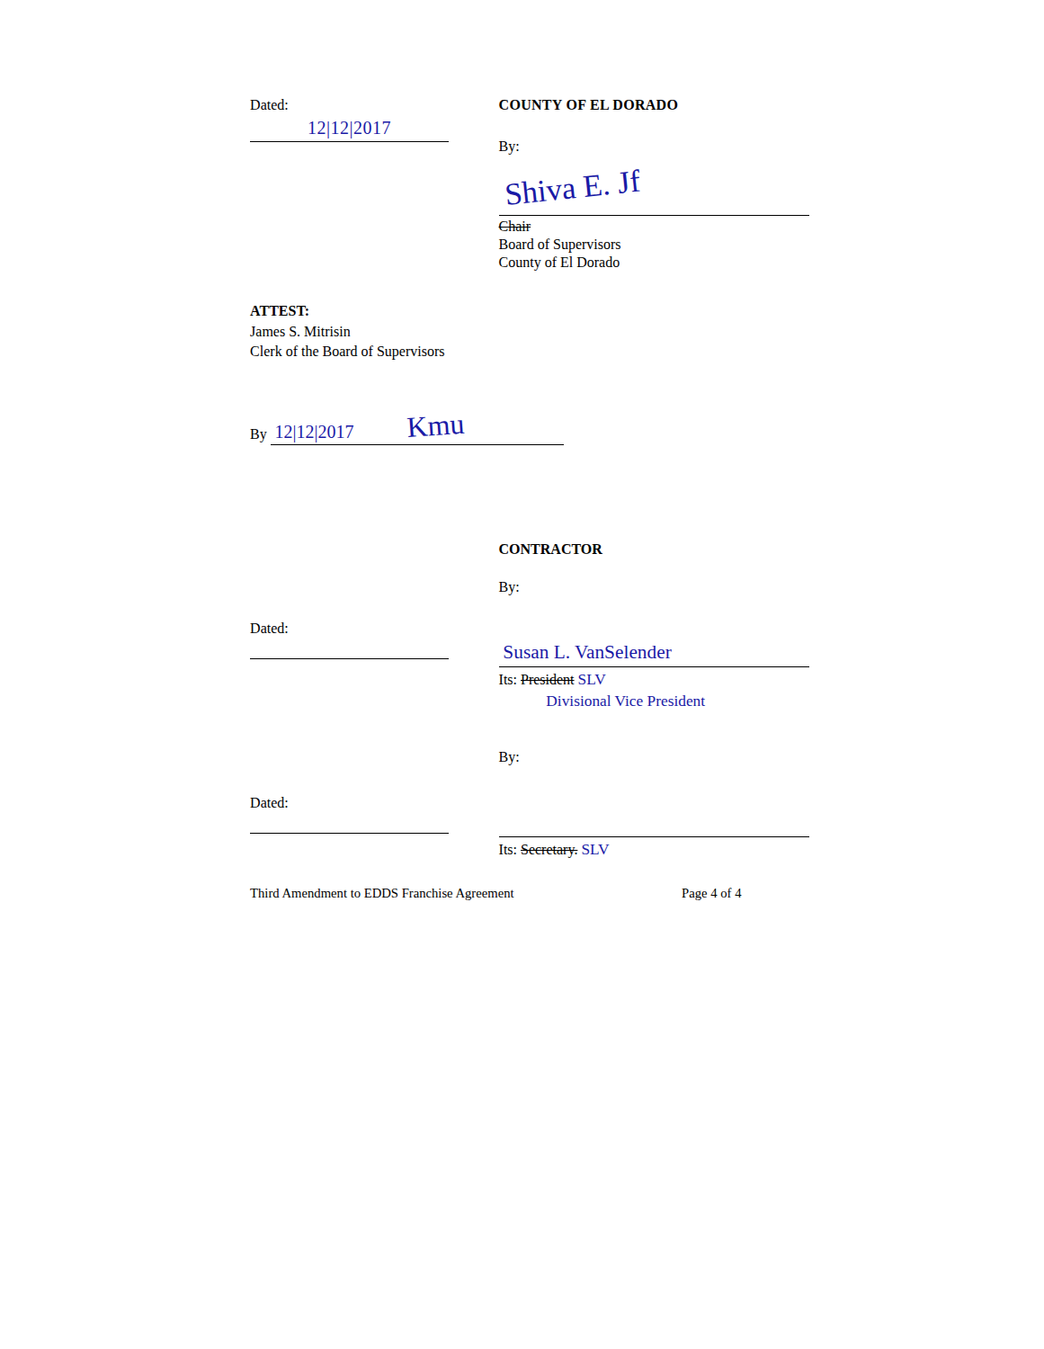Dated: 12|12|2017
County of El Dorado
By:
Shiva E. Jf
Chair
Board of Supervisors
County of El Dorado
ATTEST:
James S. Mitrisin
Clerk of the Board of Supervisors
By 12|12|2017 Kmu
Contractor
By:
Dated:
Susan L. VanSelender
Its: President SLV
Divisional Vice President
By:
Dated:
Its: Secretary. SLV
Third Amendment to EDDS Franchise Agreement
Page 4 of 4